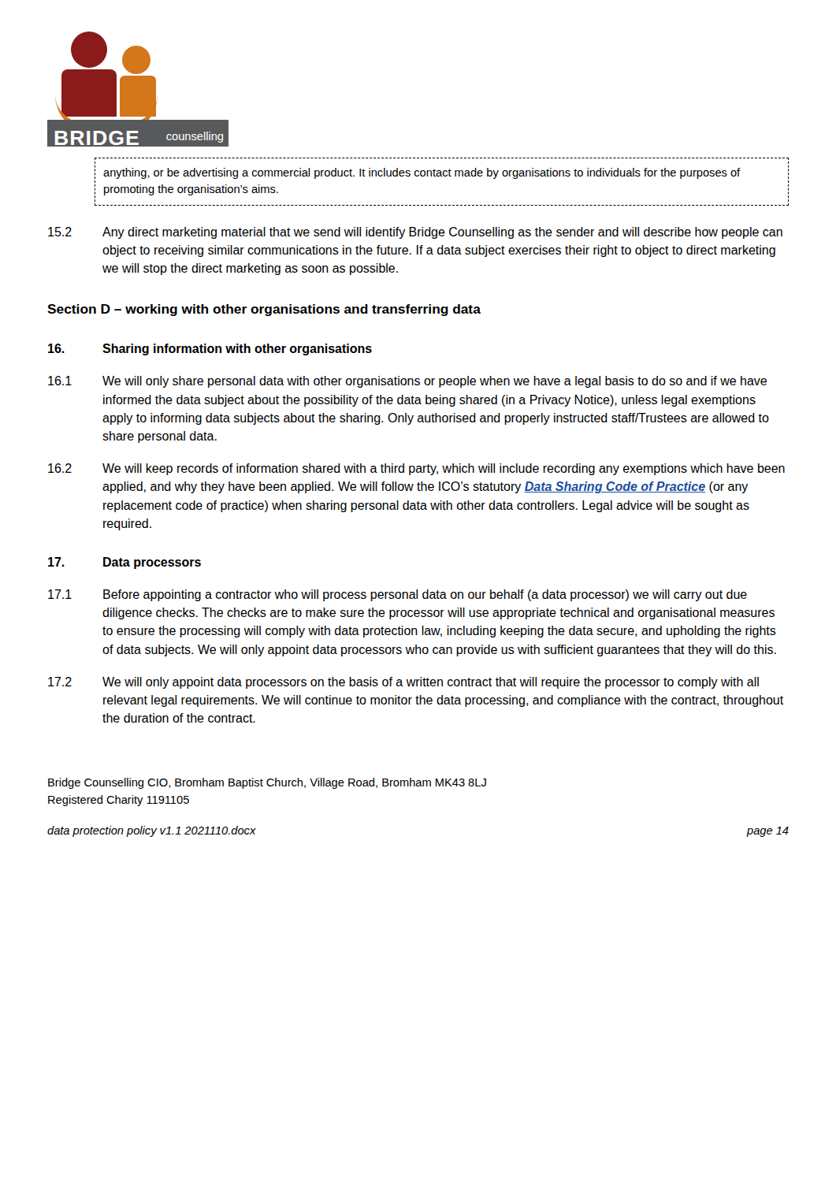BRIDGE counselling
anything, or be advertising a commercial product. It includes contact made by organisations to individuals for the purposes of promoting the organisation’s aims.
15.2
Any direct marketing material that we send will identify Bridge Counselling as the sender and will describe how people can object to receiving similar communications in the future. If a data subject exercises their right to object to direct marketing we will stop the direct marketing as soon as possible.
Section D – working with other organisations and transferring data
16. Sharing information with other organisations
16.1
We will only share personal data with other organisations or people when we have a legal basis to do so and if we have informed the data subject about the possibility of the data being shared (in a Privacy Notice), unless legal exemptions apply to informing data subjects about the sharing. Only authorised and properly instructed staff/Trustees are allowed to share personal data.
16.2
We will keep records of information shared with a third party, which will include recording any exemptions which have been applied, and why they have been applied. We will follow the ICO’s statutory Data Sharing Code of Practice (or any replacement code of practice) when sharing personal data with other data controllers. Legal advice will be sought as required.
17. Data processors
17.1
Before appointing a contractor who will process personal data on our behalf (a data processor) we will carry out due diligence checks. The checks are to make sure the processor will use appropriate technical and organisational measures to ensure the processing will comply with data protection law, including keeping the data secure, and upholding the rights of data subjects. We will only appoint data processors who can provide us with sufficient guarantees that they will do this.
17.2
We will only appoint data processors on the basis of a written contract that will require the processor to comply with all relevant legal requirements. We will continue to monitor the data processing, and compliance with the contract, throughout the duration of the contract.
Bridge Counselling CIO, Bromham Baptist Church, Village Road, Bromham MK43 8LJ
Registered Charity 1191105
data protection policy v1.1 2021110.docx page 14